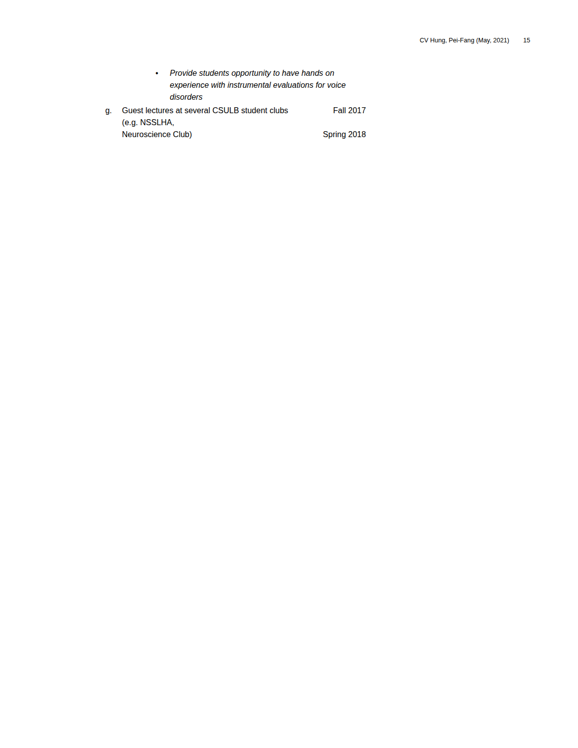CV Hung, Pei-Fang (May, 2021)15
• Provide students opportunity to have hands on experience with instrumental evaluations for voice disorders
g.
Guest lectures at several CSULB student clubs (e.g. NSSLHA,
Fall 2017
Neuroscience Club)
Spring 2018